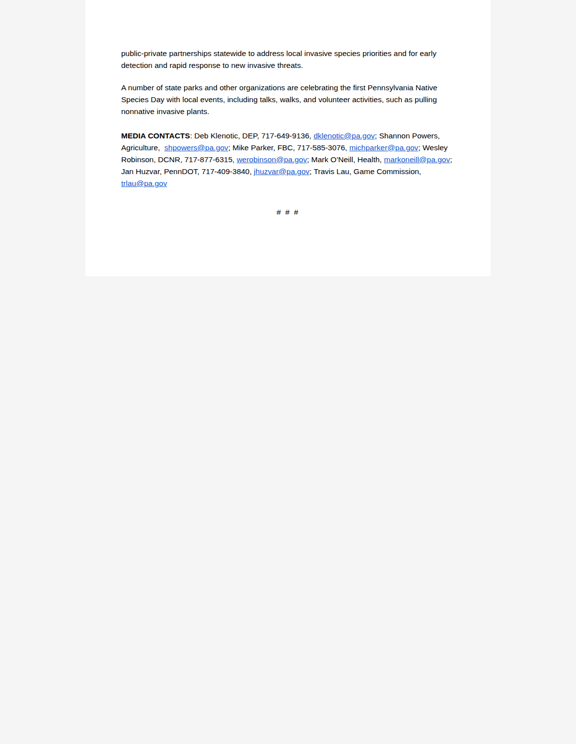public-private partnerships statewide to address local invasive species priorities and for early detection and rapid response to new invasive threats.
A number of state parks and other organizations are celebrating the first Pennsylvania Native Species Day with local events, including talks, walks, and volunteer activities, such as pulling nonnative invasive plants.
MEDIA CONTACTS: Deb Klenotic, DEP, 717-649-9136, dklenotic@pa.gov; Shannon Powers, Agriculture, shpowers@pa.gov; Mike Parker, FBC, 717-585-3076, michparker@pa.gov; Wesley Robinson, DCNR, 717-877-6315, werobinson@pa.gov; Mark O’Neill, Health, markoneill@pa.gov; Jan Huzvar, PennDOT, 717-409-3840, jhuzvar@pa.gov; Travis Lau, Game Commission, trlau@pa.gov
# # #